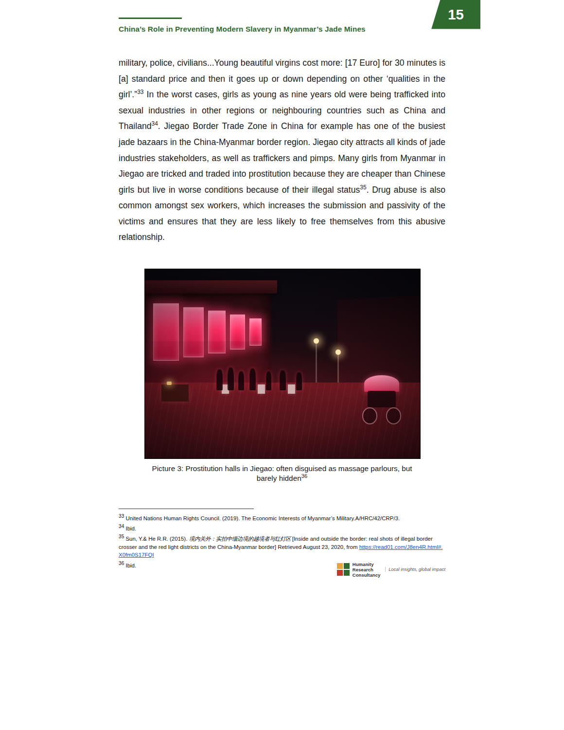15
China’s Role in Preventing Modern Slavery in Myanmar’s Jade Mines
military, police, civilians...Young beautiful virgins cost more: [17 Euro] for 30 minutes is [a] standard price and then it goes up or down depending on other ‘qualities in the girl’.”33 In the worst cases, girls as young as nine years old were being trafficked into sexual industries in other regions or neighbouring countries such as China and Thailand34. Jiegao Border Trade Zone in China for example has one of the busiest jade bazaars in the China-Myanmar border region. Jiegao city attracts all kinds of jade industries stakeholders, as well as traffickers and pimps. Many girls from Myanmar in Jiegao are tricked and traded into prostitution because they are cheaper than Chinese girls but live in worse conditions because of their illegal status35. Drug abuse is also common amongst sex workers, which increases the submission and passivity of the victims and ensures that they are less likely to free themselves from this abusive relationship.
Picture 3: Prostitution halls in Jiegao: often disguised as massage parlours, but barely hidden36
33 United Nations Human Rights Council. (2019). The Economic Interests of Myanmar’s Military.A/HRC/42/CRP/3.
34 Ibid.
35 Sun, Y.& He R.R. (2015). 境内关外：实拍中缅边境的越境者与红灯区 [Inside and outside the border: real shots of illegal border crosser and the red light districts on the China-Myanmar border] Retrieved August 23, 2020, from https://read01.com/J8en4R.html#.X0fm0S17FQI
36 Ibid.
Humanity
Research
Consultancy
Local insights, global impact